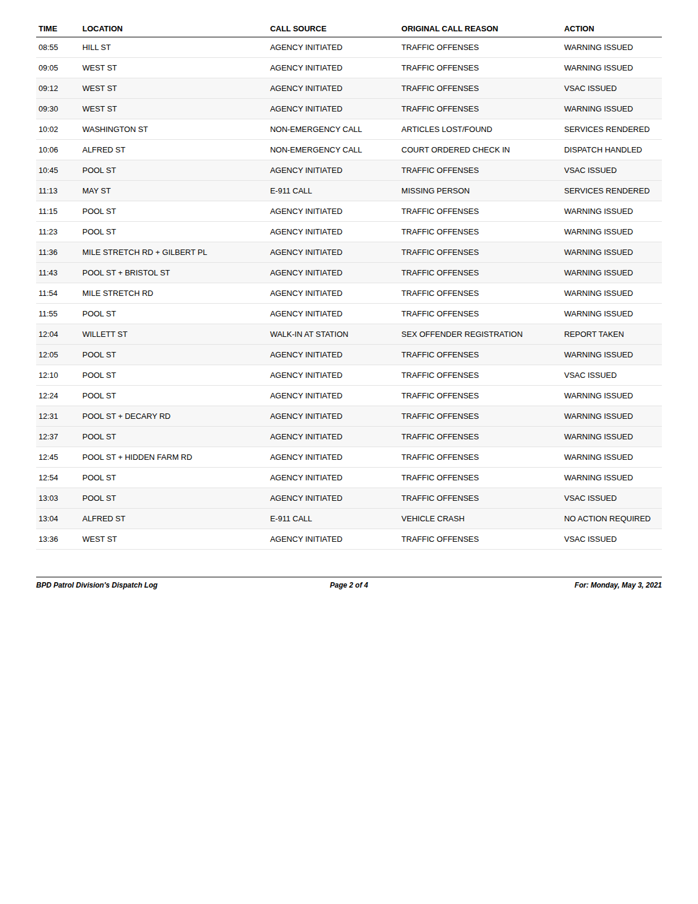| TIME | LOCATION | CALL SOURCE | ORIGINAL CALL REASON | ACTION |
| --- | --- | --- | --- | --- |
| 08:55 | HILL ST | AGENCY INITIATED | TRAFFIC OFFENSES | WARNING ISSUED |
| 09:05 | WEST ST | AGENCY INITIATED | TRAFFIC OFFENSES | WARNING ISSUED |
| 09:12 | WEST ST | AGENCY INITIATED | TRAFFIC OFFENSES | VSAC ISSUED |
| 09:30 | WEST ST | AGENCY INITIATED | TRAFFIC OFFENSES | WARNING ISSUED |
| 10:02 | WASHINGTON ST | NON-EMERGENCY CALL | ARTICLES LOST/FOUND | SERVICES RENDERED |
| 10:06 | ALFRED ST | NON-EMERGENCY CALL | COURT ORDERED CHECK IN | DISPATCH HANDLED |
| 10:45 | POOL ST | AGENCY INITIATED | TRAFFIC OFFENSES | VSAC ISSUED |
| 11:13 | MAY ST | E-911 CALL | MISSING PERSON | SERVICES RENDERED |
| 11:15 | POOL ST | AGENCY INITIATED | TRAFFIC OFFENSES | WARNING ISSUED |
| 11:23 | POOL ST | AGENCY INITIATED | TRAFFIC OFFENSES | WARNING ISSUED |
| 11:36 | MILE STRETCH RD + GILBERT PL | AGENCY INITIATED | TRAFFIC OFFENSES | WARNING ISSUED |
| 11:43 | POOL ST + BRISTOL ST | AGENCY INITIATED | TRAFFIC OFFENSES | WARNING ISSUED |
| 11:54 | MILE STRETCH RD | AGENCY INITIATED | TRAFFIC OFFENSES | WARNING ISSUED |
| 11:55 | POOL ST | AGENCY INITIATED | TRAFFIC OFFENSES | WARNING ISSUED |
| 12:04 | WILLETT ST | WALK-IN AT STATION | SEX OFFENDER REGISTRATION | REPORT TAKEN |
| 12:05 | POOL ST | AGENCY INITIATED | TRAFFIC OFFENSES | WARNING ISSUED |
| 12:10 | POOL ST | AGENCY INITIATED | TRAFFIC OFFENSES | VSAC ISSUED |
| 12:24 | POOL ST | AGENCY INITIATED | TRAFFIC OFFENSES | WARNING ISSUED |
| 12:31 | POOL ST + DECARY RD | AGENCY INITIATED | TRAFFIC OFFENSES | WARNING ISSUED |
| 12:37 | POOL ST | AGENCY INITIATED | TRAFFIC OFFENSES | WARNING ISSUED |
| 12:45 | POOL ST + HIDDEN FARM RD | AGENCY INITIATED | TRAFFIC OFFENSES | WARNING ISSUED |
| 12:54 | POOL ST | AGENCY INITIATED | TRAFFIC OFFENSES | WARNING ISSUED |
| 13:03 | POOL ST | AGENCY INITIATED | TRAFFIC OFFENSES | VSAC ISSUED |
| 13:04 | ALFRED ST | E-911 CALL | VEHICLE CRASH | NO ACTION REQUIRED |
| 13:36 | WEST ST | AGENCY INITIATED | TRAFFIC OFFENSES | VSAC ISSUED |
BPD Patrol Division's Dispatch Log
Page 2 of 4
For: Monday, May 3, 2021